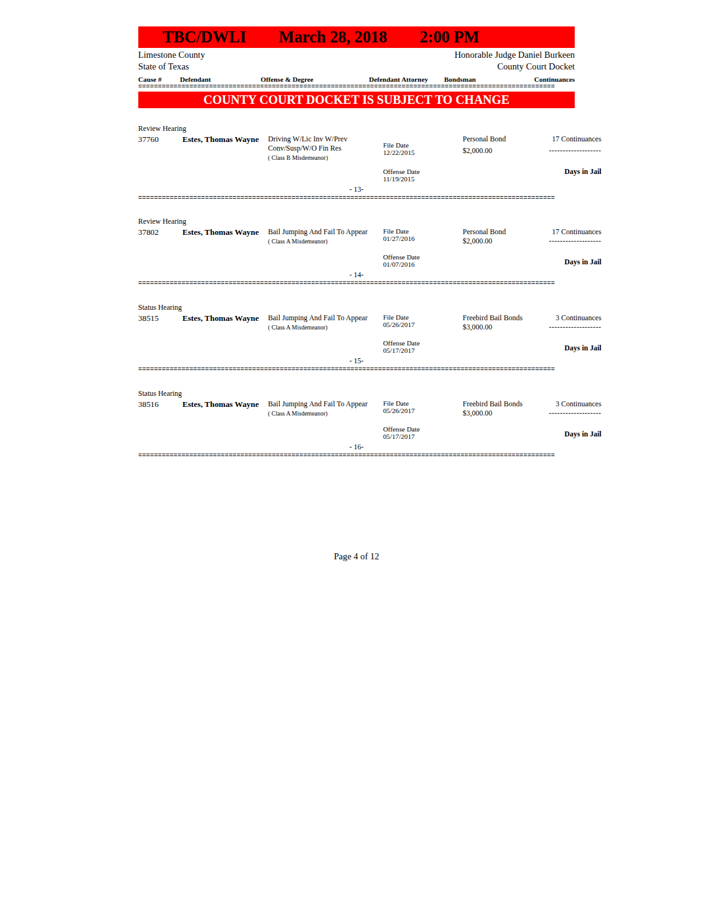TBC/DWLI March 28, 2018 2:00 PM
Limestone County
State of Texas
Honorable Judge Daniel Burkeen
County Court Docket
Cause #
Defendant
Offense & Degree
Defendant Attorney
Bondsman
Continuances
==========================================================================================================
COUNTY COURT DOCKET IS SUBJECT TO CHANGE
Review Hearing
37760
Estes, Thomas Wayne
Driving W/Lic Inv W/Prev Conv/Susp/W/O Fin Res
( Class B Misdemeanor)
File Date
12/22/2015
Offense Date
11/19/2015
Personal Bond
$2,000.00
17 Continuances
-------------------
Days in Jail
- 13-
==========================================================================================================
Review Hearing
37802
Estes, Thomas Wayne
Bail Jumping And Fail To Appear
( Class A Misdemeanor)
File Date
01/27/2016
Offense Date
01/07/2016
Personal Bond
$2,000.00
17 Continuances
-------------------
Days in Jail
- 14-
==========================================================================================================
Status Hearing
38515
Estes, Thomas Wayne
Bail Jumping And Fail To Appear
( Class A Misdemeanor)
File Date
05/26/2017
Offense Date
05/17/2017
Freebird Bail Bonds
$3,000.00
3 Continuances
-------------------
Days in Jail
- 15-
==========================================================================================================
Status Hearing
38516
Estes, Thomas Wayne
Bail Jumping And Fail To Appear
( Class A Misdemeanor)
File Date
05/26/2017
Offense Date
05/17/2017
Freebird Bail Bonds
$3,000.00
3 Continuances
-------------------
Days in Jail
- 16-
==========================================================================================================
Page 4 of 12